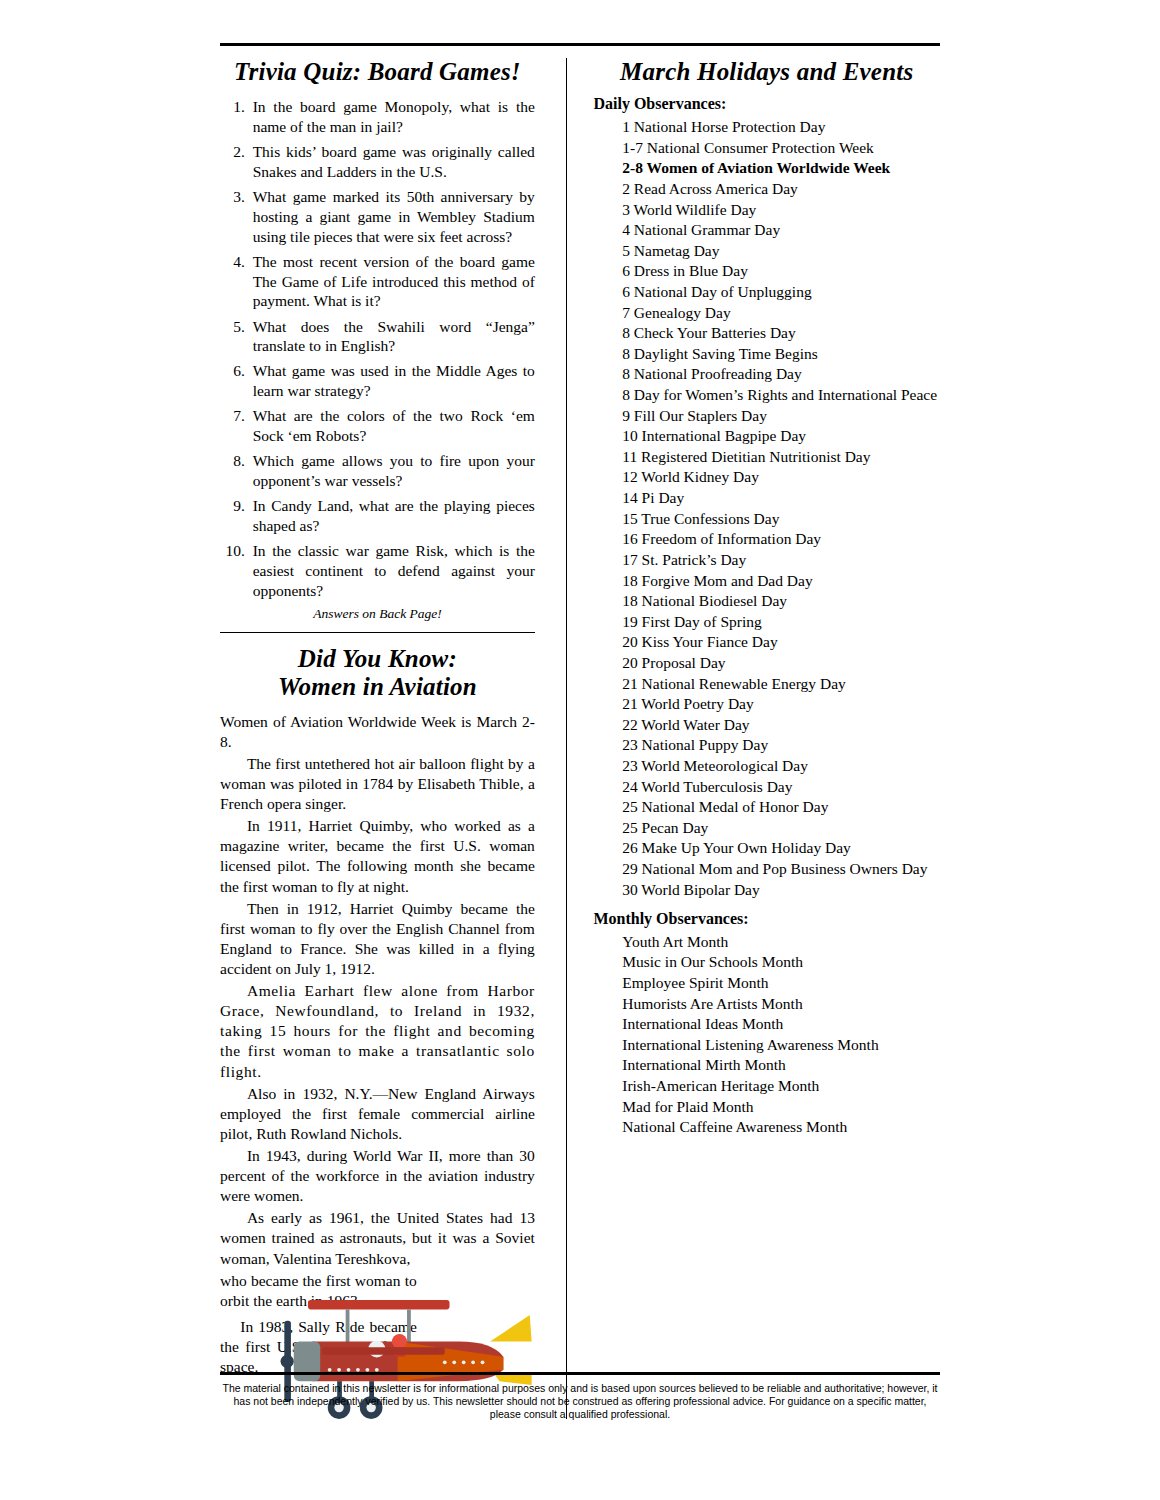Trivia Quiz: Board Games!
In the board game Monopoly, what is the name of the man in jail?
This kids’ board game was originally called Snakes and Ladders in the U.S.
What game marked its 50th anniversary by hosting a giant game in Wembley Stadium using tile pieces that were six feet across?
The most recent version of the board game The Game of Life introduced this method of payment. What is it?
What does the Swahili word “Jenga” translate to in English?
What game was used in the Middle Ages to learn war strategy?
What are the colors of the two Rock ‘em Sock ‘em Robots?
Which game allows you to fire upon your opponent’s war vessels?
In Candy Land, what are the playing pieces shaped as?
In the classic war game Risk, which is the easiest continent to defend against your opponents?
Answers on Back Page!
Did You Know:
Women in Aviation
Women of Aviation Worldwide Week is March 2-8.
The first untethered hot air balloon flight by a woman was piloted in 1784 by Elisabeth Thible, a French opera singer.
In 1911, Harriet Quimby, who worked as a magazine writer, became the first U.S. woman licensed pilot. The following month she became the first woman to fly at night.
Then in 1912, Harriet Quimby became the first woman to fly over the English Channel from England to France. She was killed in a flying accident on July 1, 1912.
Amelia Earhart flew alone from Harbor Grace, Newfoundland, to Ireland in 1932, taking 15 hours for the flight and becoming the first woman to make a transatlantic solo flight.
Also in 1932, N.Y.—New England Airways employed the first female commercial airline pilot, Ruth Rowland Nichols.
In 1943, during World War II, more than 30 percent of the workforce in the aviation industry were women.
As early as 1961, the United States had 13 women trained as astronauts, but it was a Soviet woman, Valentina Tereshkova,
who became the first woman to orbit the earth in 1963.
In 1983, Sally Ride became the first U.S. woman to fly in space.
March Holidays and Events
Daily Observances:
1 National Horse Protection Day
1-7 National Consumer Protection Week
2-8 Women of Aviation Worldwide Week
2 Read Across America Day
3 World Wildlife Day
4 National Grammar Day
5 Nametag Day
6 Dress in Blue Day
6 National Day of Unplugging
7 Genealogy Day
8 Check Your Batteries Day
8 Daylight Saving Time Begins
8 National Proofreading Day
8 Day for Women’s Rights and International Peace
9 Fill Our Staplers Day
10 International Bagpipe Day
11 Registered Dietitian Nutritionist Day
12 World Kidney Day
14 Pi Day
15 True Confessions Day
16 Freedom of Information Day
17 St. Patrick’s Day
18 Forgive Mom and Dad Day
18 National Biodiesel Day
19 First Day of Spring
20 Kiss Your Fiance Day
20 Proposal Day
21 National Renewable Energy Day
21 World Poetry Day
22 World Water Day
23 National Puppy Day
23 World Meteorological Day
24 World Tuberculosis Day
25 National Medal of Honor Day
25 Pecan Day
26 Make Up Your Own Holiday Day
29 National Mom and Pop Business Owners Day
30 World Bipolar Day
Monthly Observances:
Youth Art Month
Music in Our Schools Month
Employee Spirit Month
Humorists Are Artists Month
International Ideas Month
International Listening Awareness Month
International Mirth Month
Irish-American Heritage Month
Mad for Plaid Month
National Caffeine Awareness Month
The material contained in this newsletter is for informational purposes only and is based upon sources believed to be reliable and authoritative; however, it has not been independently verified by us. This newsletter should not be construed as offering professional advice. For guidance on a specific matter, please consult a qualified professional.